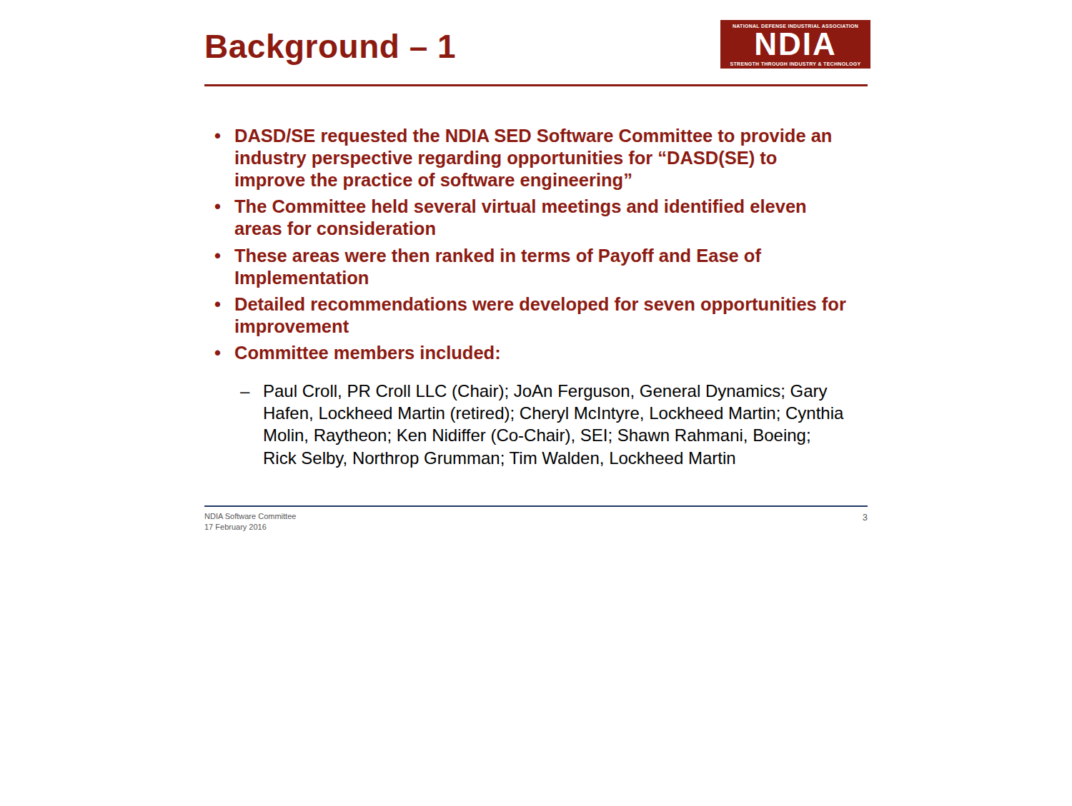Background – 1
NATIONAL DEFENSE INDUSTRIAL ASSOCIATION
NDIA
STRENGTH THROUGH INDUSTRY & TECHNOLOGY
DASD/SE requested the NDIA SED Software Committee to provide an industry perspective regarding opportunities for “DASD(SE) to improve the practice of software engineering”
The Committee held several virtual meetings and identified eleven areas for consideration
These areas were then ranked in terms of Payoff and Ease of Implementation
Detailed recommendations were developed for seven opportunities for improvement
Committee members included:
Paul Croll, PR Croll LLC (Chair); JoAn Ferguson, General Dynamics; Gary Hafen, Lockheed Martin (retired); Cheryl McIntyre, Lockheed Martin; Cynthia Molin, Raytheon; Ken Nidiffer (Co-Chair), SEI; Shawn Rahmani, Boeing; Rick Selby, Northrop Grumman; Tim Walden, Lockheed Martin
NDIA Software Committee
17 February 2016
3